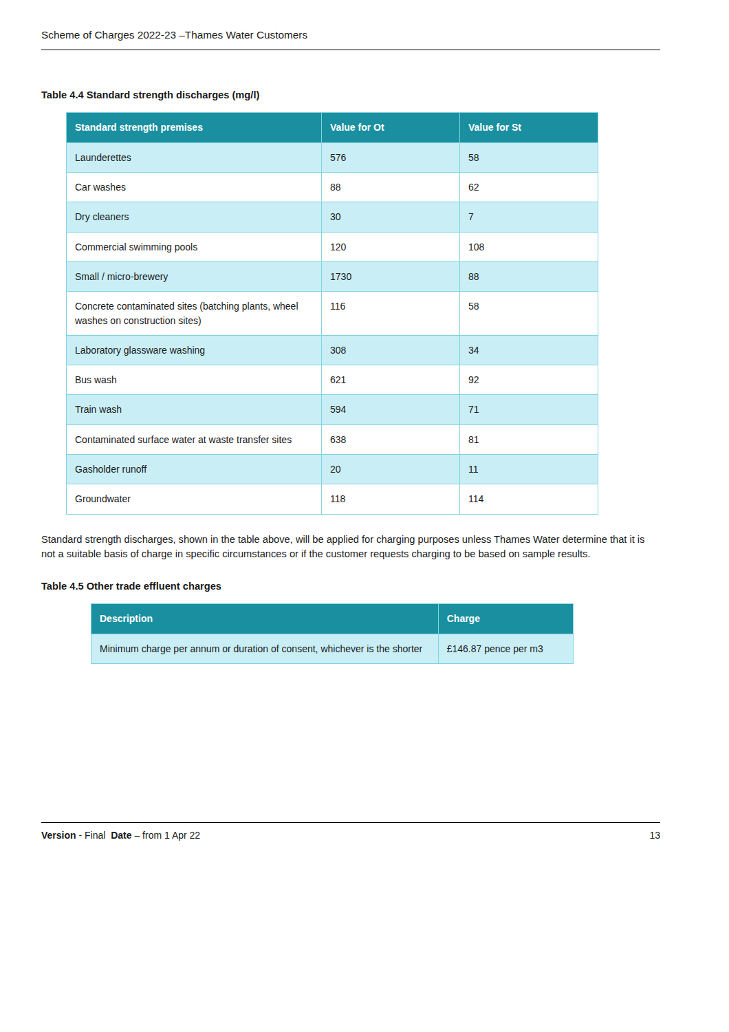Scheme of Charges 2022-23 –Thames Water Customers
Table 4.4 Standard strength discharges (mg/l)
| Standard strength premises | Value for Ot | Value for St |
| --- | --- | --- |
| Launderettes | 576 | 58 |
| Car washes | 88 | 62 |
| Dry cleaners | 30 | 7 |
| Commercial swimming pools | 120 | 108 |
| Small / micro-brewery | 1730 | 88 |
| Concrete contaminated sites (batching plants, wheel washes on construction sites) | 116 | 58 |
| Laboratory glassware washing | 308 | 34 |
| Bus wash | 621 | 92 |
| Train wash | 594 | 71 |
| Contaminated surface water at waste transfer sites | 638 | 81 |
| Gasholder runoff | 20 | 11 |
| Groundwater | 118 | 114 |
Standard strength discharges, shown in the table above, will be applied for charging purposes unless Thames Water determine that it is not a suitable basis of charge in specific circumstances or if the customer requests charging to be based on sample results.
Table 4.5 Other trade effluent charges
| Description | Charge |
| --- | --- |
| Minimum charge per annum or duration of consent, whichever is the shorter | £146.87 pence per m3 |
Version - Final Date – from 1 Apr 22
13